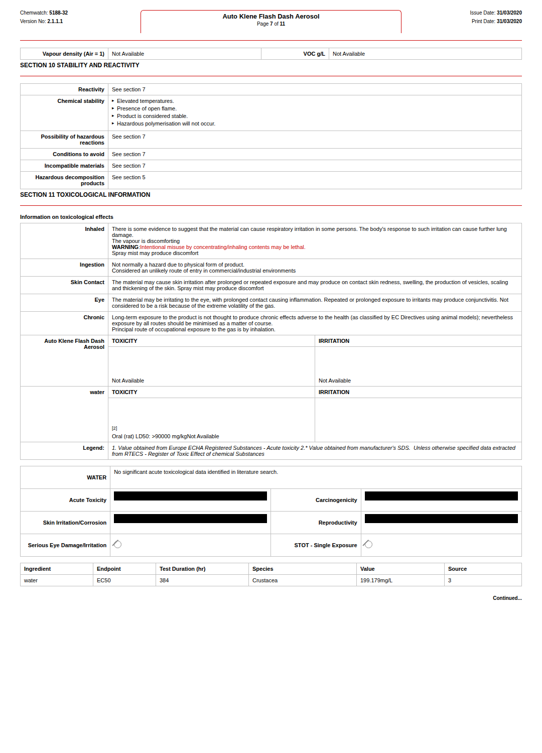Auto Klene Flash Dash Aerosol
Page 7 of 11
Chemwatch: 5188-32
Version No: 2.1.1.1
Issue Date: 31/03/2020
Print Date: 31/03/2020
| Vapour density (Air = 1) | Not Available | VOC g/L | Not Available |
SECTION 10 STABILITY AND REACTIVITY
| Reactivity | See section 7 |
| Chemical stability | Elevated temperatures. Presence of open flame. Product is considered stable. Hazardous polymerisation will not occur. |
| Possibility of hazardous reactions | See section 7 |
| Conditions to avoid | See section 7 |
| Incompatible materials | See section 7 |
| Hazardous decomposition products | See section 5 |
SECTION 11 TOXICOLOGICAL INFORMATION
Information on toxicological effects
| Inhaled | There is some evidence to suggest that the material can cause respiratory irritation in some persons. The body's response to such irritation can cause further lung damage. The vapour is discomforting WARNING : Intentional misuse by concentrating/inhaling contents may be lethal. Spray mist may produce discomfort |
| Ingestion | Not normally a hazard due to physical form of product. Considered an unlikely route of entry in commercial/industrial environments |
| Skin Contact | The material may cause skin irritation after prolonged or repeated exposure and may produce on contact skin redness, swelling, the production of vesicles, scaling and thickening of the skin. Spray mist may produce discomfort |
| Eye | The material may be irritating to the eye, with prolonged contact causing inflammation. Repeated or prolonged exposure to irritants may produce conjunctivitis. Not considered to be a risk because of the extreme volatility of the gas. |
| Chronic | Long-term exposure to the product is not thought to produce chronic effects adverse to the health (as classified by EC Directives using animal models); nevertheless exposure by all routes should be minimised as a matter of course. Principal route of occupational exposure to the gas is by inhalation. |
| Auto Klene Flash Dash Aerosol | / TOXICITY / IRRITATION / / Not Available / Not Available / |
| water | / TOXICITY / IRRITATION / / [2] Oral (rat) LD50: >90000 mg/kgNot Available / / |
| Legend: | 1. Value obtained from Europe ECHA Registered Substances - Acute toxicity 2.* Value obtained from manufacturer's SDS. Unless otherwise specified data extracted from RTECS - Register of Toxic Effect of chemical Substances |
| WATER | No significant acute toxicological data identified in literature search. |
| Acute Toxicity | | Carcinogenicity | |
| Skin Irritation/Corrosion | | Reproductivity | |
| Serious Eye Damage/Irritation | | STOT - Single Exposure | |
| Ingredient | Endpoint | Test Duration (hr) | Species | Value | Source |
| --- | --- | --- | --- | --- | --- |
| water | EC50 | 384 | Crustacea | 199.179mg/L | 3 |
Continued...